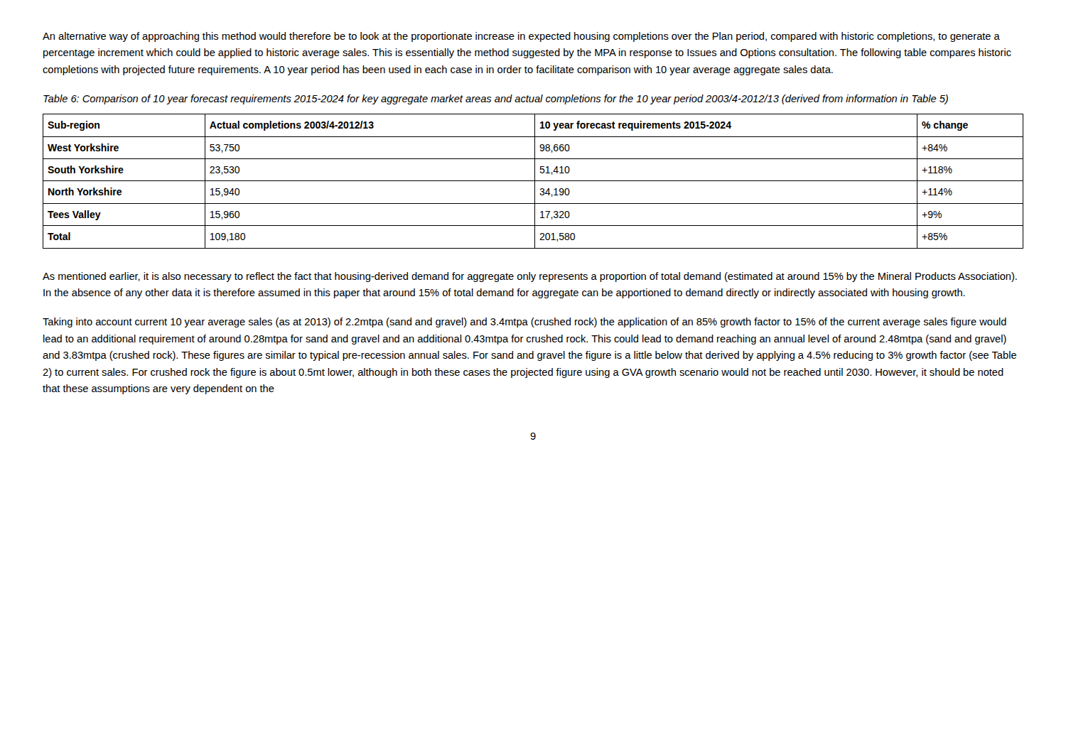An alternative way of approaching this method would therefore be to look at the proportionate increase in expected housing completions over the Plan period, compared with historic completions, to generate a percentage increment which could be applied to historic average sales. This is essentially the method suggested by the MPA in response to Issues and Options consultation. The following table compares historic completions with projected future requirements. A 10 year period has been used in each case in in order to facilitate comparison with 10 year average aggregate sales data.
Table 6: Comparison of 10 year forecast requirements 2015-2024 for key aggregate market areas and actual completions for the 10 year period 2003/4-2012/13 (derived from information in Table 5)
| Sub-region | Actual completions 2003/4-2012/13 | 10 year forecast requirements 2015-2024 | % change |
| --- | --- | --- | --- |
| West Yorkshire | 53,750 | 98,660 | +84% |
| South Yorkshire | 23,530 | 51,410 | +118% |
| North Yorkshire | 15,940 | 34,190 | +114% |
| Tees Valley | 15,960 | 17,320 | +9% |
| Total | 109,180 | 201,580 | +85% |
As mentioned earlier, it is also necessary to reflect the fact that housing-derived demand for aggregate only represents a proportion of total demand (estimated at around 15% by the Mineral Products Association). In the absence of any other data it is therefore assumed in this paper that around 15% of total demand for aggregate can be apportioned to demand directly or indirectly associated with housing growth.
Taking into account current 10 year average sales (as at 2013) of 2.2mtpa (sand and gravel) and 3.4mtpa (crushed rock) the application of an 85% growth factor to 15% of the current average sales figure would lead to an additional requirement of around 0.28mtpa for sand and gravel and an additional 0.43mtpa for crushed rock. This could lead to demand reaching an annual level of around 2.48mtpa (sand and gravel) and 3.83mtpa (crushed rock). These figures are similar to typical pre-recession annual sales. For sand and gravel the figure is a little below that derived by applying a 4.5% reducing to 3% growth factor (see Table 2) to current sales. For crushed rock the figure is about 0.5mt lower, although in both these cases the projected figure using a GVA growth scenario would not be reached until 2030. However, it should be noted that these assumptions are very dependent on the
9